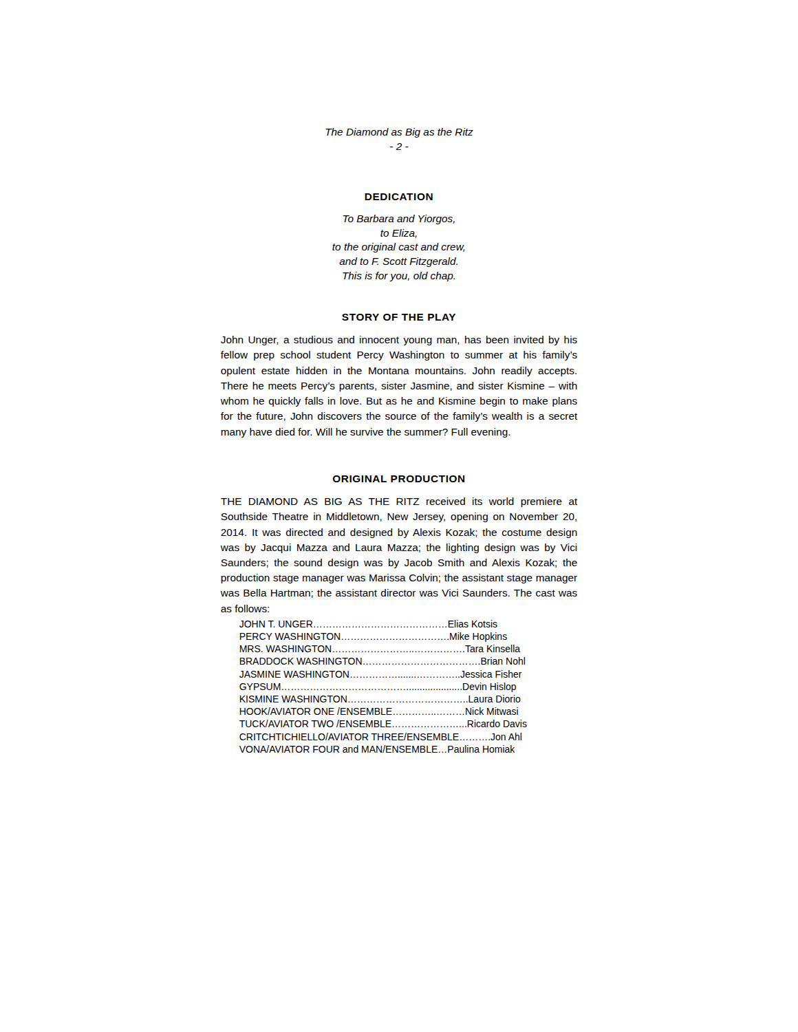The Diamond as Big as the Ritz
- 2 -
DEDICATION
To Barbara and Yiorgos,
to Eliza,
to the original cast and crew,
and to F. Scott Fitzgerald.
This is for you, old chap.
STORY OF THE PLAY
John Unger, a studious and innocent young man, has been invited by his fellow prep school student Percy Washington to summer at his family’s opulent estate hidden in the Montana mountains. John readily accepts. There he meets Percy’s parents, sister Jasmine, and sister Kismine – with whom he quickly falls in love. But as he and Kismine begin to make plans for the future, John discovers the source of the family’s wealth is a secret many have died for. Will he survive the summer? Full evening.
ORIGINAL PRODUCTION
THE DIAMOND AS BIG AS THE RITZ received its world premiere at Southside Theatre in Middletown, New Jersey, opening on November 20, 2014. It was directed and designed by Alexis Kozak; the costume design was by Jacqui Mazza and Laura Mazza; the lighting design was by Vici Saunders; the sound design was by Jacob Smith and Alexis Kozak; the production stage manager was Marissa Colvin; the assistant stage manager was Bella Hartman; the assistant director was Vici Saunders. The cast was as follows:
JOHN T. UNGER……………………………………Elias Kotsis
PERCY WASHINGTON…………………………….Mike Hopkins
MRS. WASHINGTON……………………..…………….Tara Kinsella
BRADDOCK WASHINGTON……………………………….Brian Nohl
JASMINE WASHINGTON…………….......…………..Jessica Fisher
GYPSUM………………………………….....................Devin Hislop
KISMINE WASHINGTON………………………………..Laura Diorio
HOOK/AVIATOR ONE /ENSEMBLE…………..………Nick Mitwasi
TUCK/AVIATOR TWO /ENSEMBLE…………………...Ricardo Davis
CRITCHTICHIELLO/AVIATOR THREE/ENSEMBLE……….Jon Ahl
VONA/AVIATOR FOUR and MAN/ENSEMBLE…Paulina Homiak